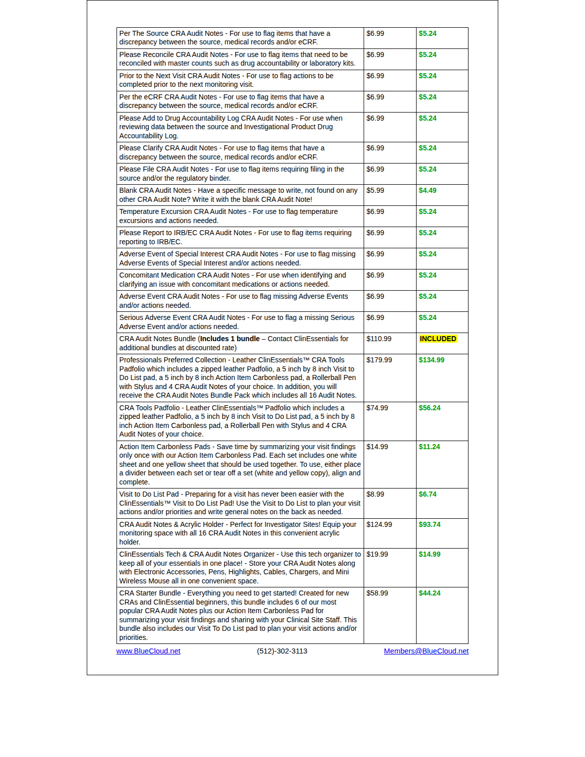| Per The Source CRA Audit Notes - For use to flag items that have a discrepancy between the source, medical records and/or eCRF. | $6.99 | $5.24 |
| Please Reconcile CRA Audit Notes - For use to flag items that need to be reconciled with master counts such as drug accountability or laboratory kits. | $6.99 | $5.24 |
| Prior to the Next Visit CRA Audit Notes - For use to flag actions to be completed prior to the next monitoring visit. | $6.99 | $5.24 |
| Per the eCRF CRA Audit Notes - For use to flag items that have a discrepancy between the source, medical records and/or eCRF. | $6.99 | $5.24 |
| Please Add to Drug Accountability Log CRA Audit Notes - For use when reviewing data between the source and Investigational Product Drug Accountability Log. | $6.99 | $5.24 |
| Please Clarify CRA Audit Notes - For use to flag items that have a discrepancy between the source, medical records and/or eCRF. | $6.99 | $5.24 |
| Please File CRA Audit Notes - For use to flag items requiring filing in the source and/or the regulatory binder. | $6.99 | $5.24 |
| Blank CRA Audit Notes - Have a specific message to write, not found on any other CRA Audit Note? Write it with the blank CRA Audit Note! | $5.99 | $4.49 |
| Temperature Excursion CRA Audit Notes - For use to flag temperature excursions and actions needed. | $6.99 | $5.24 |
| Please Report to IRB/EC CRA Audit Notes - For use to flag items requiring reporting to IRB/EC. | $6.99 | $5.24 |
| Adverse Event of Special Interest CRA Audit Notes - For use to flag missing Adverse Events of Special Interest and/or actions needed. | $6.99 | $5.24 |
| Concomitant Medication CRA Audit Notes - For use when identifying and clarifying an issue with concomitant medications or actions needed. | $6.99 | $5.24 |
| Adverse Event CRA Audit Notes - For use to flag missing Adverse Events and/or actions needed. | $6.99 | $5.24 |
| Serious Adverse Event CRA Audit Notes - For use to flag a missing Serious Adverse Event and/or actions needed. | $6.99 | $5.24 |
| CRA Audit Notes Bundle ( Includes 1 bundle – Contact ClinEssentials for additional bundles at discounted rate) | $110.99 | INCLUDED |
| Professionals Preferred Collection - Leather ClinEssentials™ CRA Tools Padfolio which includes a zipped leather Padfolio, a 5 inch by 8 inch Visit to Do List pad, a 5 inch by 8 inch Action Item Carbonless pad, a Rollerball Pen with Stylus and 4 CRA Audit Notes of your choice. In addition, you will receive the CRA Audit Notes Bundle Pack which includes all 16 Audit Notes. | $179.99 | $134.99 |
| CRA Tools Padfolio - Leather ClinEssentials™ Padfolio which includes a zipped leather Padfolio, a 5 inch by 8 inch Visit to Do List pad, a 5 inch by 8 inch Action Item Carbonless pad, a Rollerball Pen with Stylus and 4 CRA Audit Notes of your choice. | $74.99 | $56.24 |
| Action Item Carbonless Pads - Save time by summarizing your visit findings only once with our Action Item Carbonless Pad. Each set includes one white sheet and one yellow sheet that should be used together. To use, either place a divider between each set or tear off a set (white and yellow copy), align and complete. | $14.99 | $11.24 |
| Visit to Do List Pad - Preparing for a visit has never been easier with the ClinEssentials™ Visit to Do List Pad! Use the Visit to Do List to plan your visit actions and/or priorities and write general notes on the back as needed. | $8.99 | $6.74 |
| CRA Audit Notes & Acrylic Holder - Perfect for Investigator Sites! Equip your monitoring space with all 16 CRA Audit Notes in this convenient acrylic holder. | $124.99 | $93.74 |
| ClinEssentials Tech & CRA Audit Notes Organizer - Use this tech organizer to keep all of your essentials in one place! - Store your CRA Audit Notes along with Electronic Accessories, Pens, Highlights, Cables, Chargers, and Mini Wireless Mouse all in one convenient space. | $19.99 | $14.99 |
| CRA Starter Bundle - Everything you need to get started! Created for new CRAs and ClinEssential beginners, this bundle includes 6 of our most popular CRA Audit Notes plus our Action Item Carbonless Pad for summarizing your visit findings and sharing with your Clinical Site Staff. This bundle also includes our Visit To Do List pad to plan your visit actions and/or priorities. | $58.99 | $44.24 |
www.BlueCloud.net (512)-302-3113 Members@BlueCloud.net